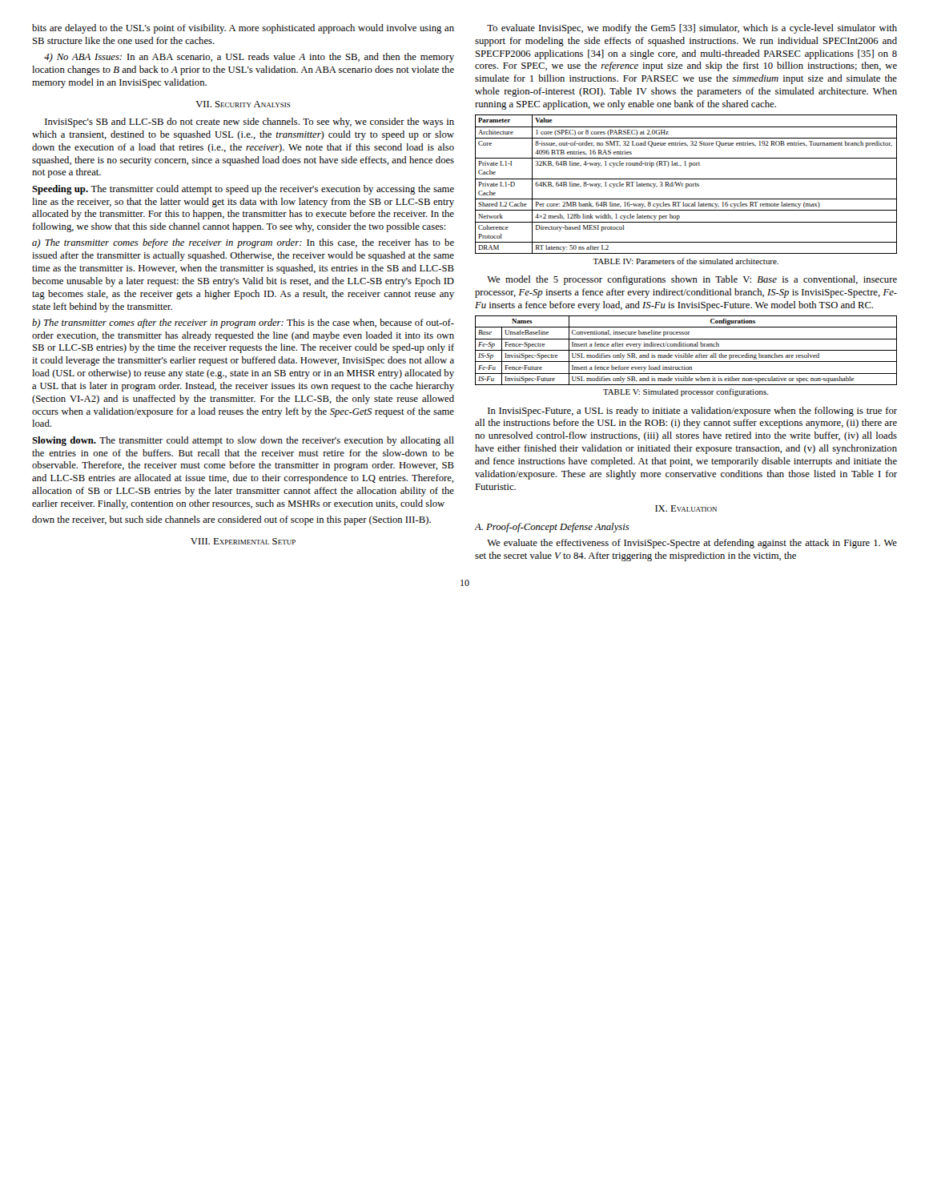bits are delayed to the USL's point of visibility. A more sophisticated approach would involve using an SB structure like the one used for the caches.
4) No ABA Issues: In an ABA scenario, a USL reads value A into the SB, and then the memory location changes to B and back to A prior to the USL's validation. An ABA scenario does not violate the memory model in an InvisiSpec validation.
VII. Security Analysis
InvisiSpec's SB and LLC-SB do not create new side channels. To see why, we consider the ways in which a transient, destined to be squashed USL (i.e., the transmitter) could try to speed up or slow down the execution of a load that retires (i.e., the receiver). We note that if this second load is also squashed, there is no security concern, since a squashed load does not have side effects, and hence does not pose a threat.
Speeding up. The transmitter could attempt to speed up the receiver's execution by accessing the same line as the receiver, so that the latter would get its data with low latency from the SB or LLC-SB entry allocated by the transmitter. For this to happen, the transmitter has to execute before the receiver. In the following, we show that this side channel cannot happen. To see why, consider the two possible cases:
a) The transmitter comes before the receiver in program order: In this case, the receiver has to be issued after the transmitter is actually squashed. Otherwise, the receiver would be squashed at the same time as the transmitter is. However, when the transmitter is squashed, its entries in the SB and LLC-SB become unusable by a later request: the SB entry's Valid bit is reset, and the LLC-SB entry's Epoch ID tag becomes stale, as the receiver gets a higher Epoch ID. As a result, the receiver cannot reuse any state left behind by the transmitter.
b) The transmitter comes after the receiver in program order: This is the case when, because of out-of-order execution, the transmitter has already requested the line (and maybe even loaded it into its own SB or LLC-SB entries) by the time the receiver requests the line. The receiver could be sped-up only if it could leverage the transmitter's earlier request or buffered data. However, InvisiSpec does not allow a load (USL or otherwise) to reuse any state (e.g., state in an SB entry or in an MHSR entry) allocated by a USL that is later in program order. Instead, the receiver issues its own request to the cache hierarchy (Section VI-A2) and is unaffected by the transmitter. For the LLC-SB, the only state reuse allowed occurs when a validation/exposure for a load reuses the entry left by the Spec-GetS request of the same load.
Slowing down. The transmitter could attempt to slow down the receiver's execution by allocating all the entries in one of the buffers. But recall that the receiver must retire for the slow-down to be observable. Therefore, the receiver must come before the transmitter in program order. However, SB and LLC-SB entries are allocated at issue time, due to their correspondence to LQ entries. Therefore, allocation of SB or LLC-SB entries by the later transmitter cannot affect the allocation ability of the earlier receiver. Finally, contention on other resources, such as MSHRs or execution units, could slow
down the receiver, but such side channels are considered out of scope in this paper (Section III-B).
VIII. Experimental Setup
To evaluate InvisiSpec, we modify the Gem5 [33] simulator, which is a cycle-level simulator with support for modeling the side effects of squashed instructions. We run individual SPECInt2006 and SPECFP2006 applications [34] on a single core, and multi-threaded PARSEC applications [35] on 8 cores. For SPEC, we use the reference input size and skip the first 10 billion instructions; then, we simulate for 1 billion instructions. For PARSEC we use the simmedium input size and simulate the whole region-of-interest (ROI). Table IV shows the parameters of the simulated architecture. When running a SPEC application, we only enable one bank of the shared cache.
| Parameter | Value |
| --- | --- |
| Architecture | 1 core (SPEC) or 8 cores (PARSEC) at 2.0GHz |
| Core | 8-issue, out-of-order, no SMT, 32 Load Queue entries, 32 Store Queue entries, 192 ROB entries, Tournament branch predictor, 4096 BTB entries, 16 RAS entries |
| Private L1-I Cache | 32KB, 64B line, 4-way, 1 cycle round-trip (RT) lat., 1 port |
| Private L1-D Cache | 64KB, 64B line, 8-way, 1 cycle RT latency, 3 Rd/Wr ports |
| Shared L2 Cache | Per core: 2MB bank, 64B line, 16-way, 8 cycles RT local latency, 16 cycles RT remote latency (max) |
| Network | 4×2 mesh, 128b link width, 1 cycle latency per hop |
| Coherence Protocol | Directory-based MESI protocol |
| DRAM | RT latency: 50 ns after L2 |
TABLE IV: Parameters of the simulated architecture.
We model the 5 processor configurations shown in Table V: Base is a conventional, insecure processor, Fe-Sp inserts a fence after every indirect/conditional branch, IS-Sp is InvisiSpec-Spectre, Fe-Fu inserts a fence before every load, and IS-Fu is InvisiSpec-Future. We model both TSO and RC.
| Names | Configurations |
| --- | --- |
| Base | UnsafeBaseline | Conventional, insecure baseline processor |
| Fe-Sp | Fence-Spectre | Insert a fence after every indirect/conditional branch |
| IS-Sp | InvisiSpec-Spectre | USL modifies only SB, and is made visible after all the preceding branches are resolved |
| Fe-Fu | Fence-Future | Insert a fence before every load instruction |
| IS-Fu | InvisiSpec-Future | USL modifies only SB, and is made visible when it is either non-speculative or spec non-squashable |
TABLE V: Simulated processor configurations.
In InvisiSpec-Future, a USL is ready to initiate a validation/exposure when the following is true for all the instructions before the USL in the ROB: (i) they cannot suffer exceptions anymore, (ii) there are no unresolved control-flow instructions, (iii) all stores have retired into the write buffer, (iv) all loads have either finished their validation or initiated their exposure transaction, and (v) all synchronization and fence instructions have completed. At that point, we temporarily disable interrupts and initiate the validation/exposure. These are slightly more conservative conditions than those listed in Table I for Futuristic.
IX. Evaluation
A. Proof-of-Concept Defense Analysis
We evaluate the effectiveness of InvisiSpec-Spectre at defending against the attack in Figure 1. We set the secret value V to 84. After triggering the misprediction in the victim, the
10